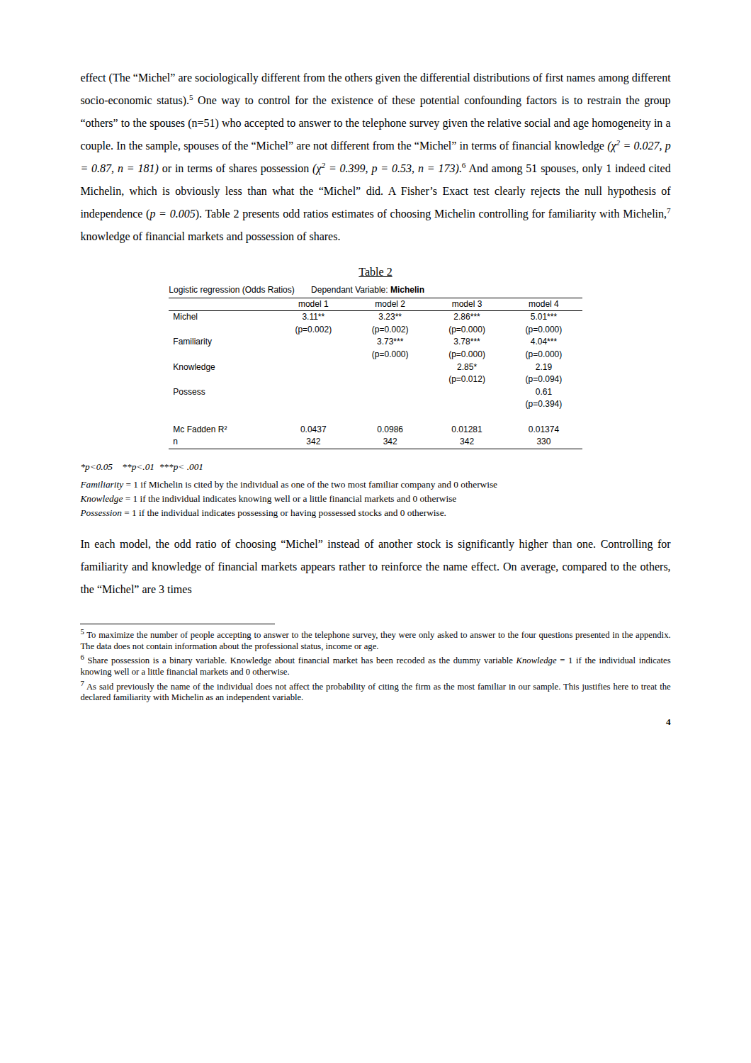effect (The “Michel” are sociologically different from the others given the differential distributions of first names among different socio-economic status).5 One way to control for the existence of these potential confounding factors is to restrain the group “others” to the spouses (n=51) who accepted to answer to the telephone survey given the relative social and age homogeneity in a couple. In the sample, spouses of the “Michel” are not different from the “Michel” in terms of financial knowledge (χ2 = 0.027, p = 0.87, n = 181) or in terms of shares possession (χ2 = 0.399, p = 0.53, n = 173).6 And among 51 spouses, only 1 indeed cited Michelin, which is obviously less than what the “Michel” did. A Fisher’s Exact test clearly rejects the null hypothesis of independence (p = 0.005). Table 2 presents odd ratios estimates of choosing Michelin controlling for familiarity with Michelin,7 knowledge of financial markets and possession of shares.
Table 2
Logistic regression (Odds Ratios) Dependant Variable: Michelin
| | model 1 | model 2 | model 3 | model 4 |
| --- | --- | --- | --- | --- |
| Michel | 3.11** | 3.23** | 2.86*** | 5.01*** |
| | (p=0.002) | (p=0.002) | (p=0.000) | (p=0.000) |
| Familiarity | | 3.73*** | 3.78*** | 4.04*** |
| | | (p=0.000) | (p=0.000) | (p=0.000) |
| Knowledge | | | 2.85* | 2.19 |
| | | | (p=0.012) | (p=0.094) |
| Possess | | | | 0.61 |
| | | | | (p=0.394) |
| Mc Fadden R² | 0.0437 | 0.0986 | 0.01281 | 0.01374 |
| n | 342 | 342 | 342 | 330 |
*p<0.05 **p<.01 ***p< .001
Familiarity = 1 if Michelin is cited by the individual as one of the two most familiar company and 0 otherwise
Knowledge = 1 if the individual indicates knowing well or a little financial markets and 0 otherwise
Possession = 1 if the individual indicates possessing or having possessed stocks and 0 otherwise.
In each model, the odd ratio of choosing “Michel” instead of another stock is significantly higher than one. Controlling for familiarity and knowledge of financial markets appears rather to reinforce the name effect. On average, compared to the others, the “Michel” are 3 times
5 To maximize the number of people accepting to answer to the telephone survey, they were only asked to answer to the four questions presented in the appendix. The data does not contain information about the professional status, income or age.
6 Share possession is a binary variable. Knowledge about financial market has been recoded as the dummy variable Knowledge = 1 if the individual indicates knowing well or a little financial markets and 0 otherwise.
7 As said previously the name of the individual does not affect the probability of citing the firm as the most familiar in our sample. This justifies here to treat the declared familiarity with Michelin as an independent variable.
4